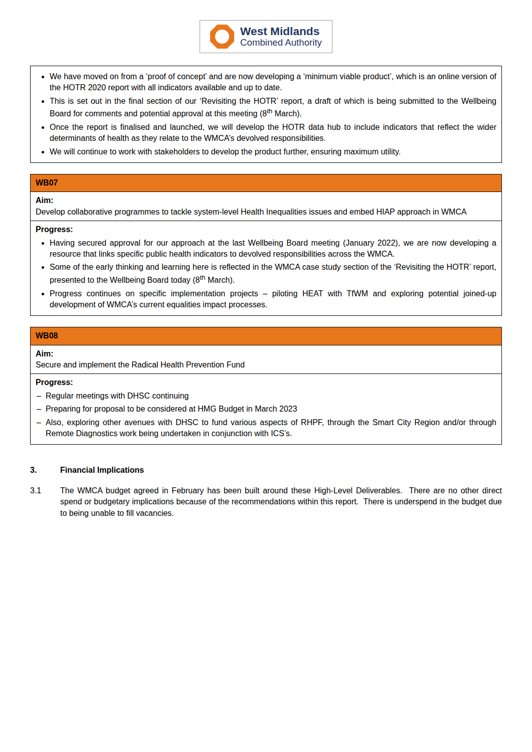West Midlands
Combined Authority
| We have moved on from a ‘proof of concept’ and are now developing a ‘minimum viable product’, which is an online version of the HOTR 2020 report with all indicators available and up to date. This is set out in the final section of our ‘Revisiting the HOTR’ report, a draft of which is being submitted to the Wellbeing Board for comments and potential approval at this meeting (8 th March). Once the report is finalised and launched, we will develop the HOTR data hub to include indicators that reflect the wider determinants of health as they relate to the WMCA’s devolved responsibilities. We will continue to work with stakeholders to develop the product further, ensuring maximum utility. |
| WB07 |
| Aim: Develop collaborative programmes to tackle system-level Health Inequalities issues and embed HIAP approach in WMCA |
| Progress: Having secured approval for our approach at the last Wellbeing Board meeting (January 2022), we are now developing a resource that links specific public health indicators to devolved responsibilities across the WMCA. Some of the early thinking and learning here is reflected in the WMCA case study section of the ‘Revisiting the HOTR’ report, presented to the Wellbeing Board today (8 th March). Progress continues on specific implementation projects – piloting HEAT with TfWM and exploring potential joined-up development of WMCA’s current equalities impact processes. |
| WB08 |
| Aim: Secure and implement the Radical Health Prevention Fund |
| Progress: Regular meetings with DHSC continuing Preparing for proposal to be considered at HMG Budget in March 2023 Also, exploring other avenues with DHSC to fund various aspects of RHPF, through the Smart City Region and/or through Remote Diagnostics work being undertaken in conjunction with ICS’s. |
3. Financial Implications
3.1
The WMCA budget agreed in February has been built around these High-Level Deliverables. There are no other direct spend or budgetary implications because of the recommendations within this report. There is underspend in the budget due to being unable to fill vacancies.